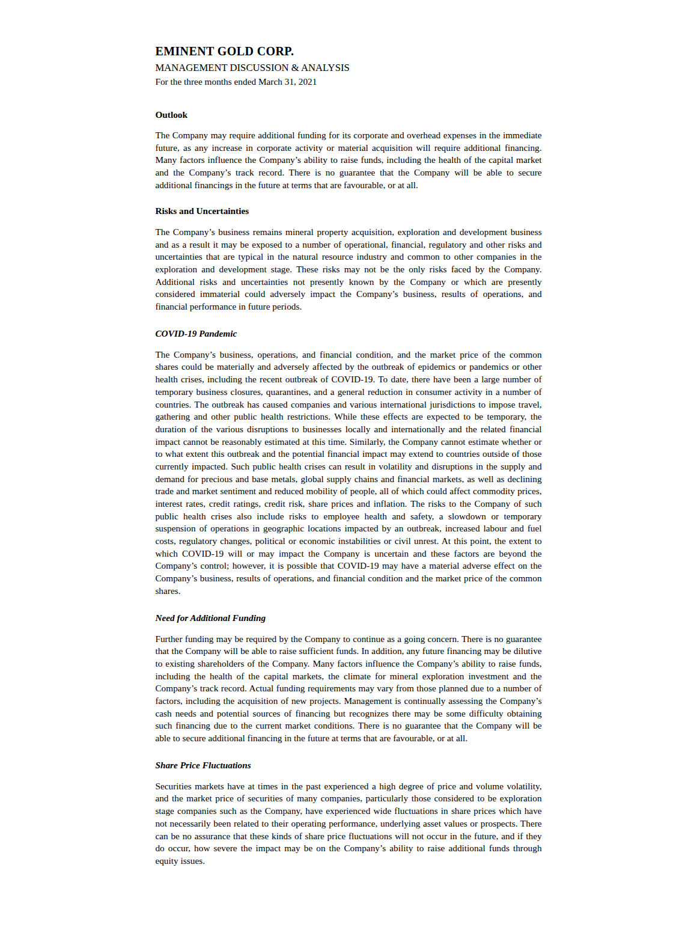EMINENT GOLD CORP.
MANAGEMENT DISCUSSION & ANALYSIS
For the three months ended March 31, 2021
Outlook
The Company may require additional funding for its corporate and overhead expenses in the immediate future, as any increase in corporate activity or material acquisition will require additional financing. Many factors influence the Company’s ability to raise funds, including the health of the capital market and the Company’s track record. There is no guarantee that the Company will be able to secure additional financings in the future at terms that are favourable, or at all.
Risks and Uncertainties
The Company’s business remains mineral property acquisition, exploration and development business and as a result it may be exposed to a number of operational, financial, regulatory and other risks and uncertainties that are typical in the natural resource industry and common to other companies in the exploration and development stage. These risks may not be the only risks faced by the Company. Additional risks and uncertainties not presently known by the Company or which are presently considered immaterial could adversely impact the Company’s business, results of operations, and financial performance in future periods.
COVID-19 Pandemic
The Company’s business, operations, and financial condition, and the market price of the common shares could be materially and adversely affected by the outbreak of epidemics or pandemics or other health crises, including the recent outbreak of COVID-19. To date, there have been a large number of temporary business closures, quarantines, and a general reduction in consumer activity in a number of countries. The outbreak has caused companies and various international jurisdictions to impose travel, gathering and other public health restrictions. While these effects are expected to be temporary, the duration of the various disruptions to businesses locally and internationally and the related financial impact cannot be reasonably estimated at this time. Similarly, the Company cannot estimate whether or to what extent this outbreak and the potential financial impact may extend to countries outside of those currently impacted. Such public health crises can result in volatility and disruptions in the supply and demand for precious and base metals, global supply chains and financial markets, as well as declining trade and market sentiment and reduced mobility of people, all of which could affect commodity prices, interest rates, credit ratings, credit risk, share prices and inflation. The risks to the Company of such public health crises also include risks to employee health and safety, a slowdown or temporary suspension of operations in geographic locations impacted by an outbreak, increased labour and fuel costs, regulatory changes, political or economic instabilities or civil unrest. At this point, the extent to which COVID-19 will or may impact the Company is uncertain and these factors are beyond the Company’s control; however, it is possible that COVID-19 may have a material adverse effect on the Company’s business, results of operations, and financial condition and the market price of the common shares.
Need for Additional Funding
Further funding may be required by the Company to continue as a going concern. There is no guarantee that the Company will be able to raise sufficient funds. In addition, any future financing may be dilutive to existing shareholders of the Company. Many factors influence the Company’s ability to raise funds, including the health of the capital markets, the climate for mineral exploration investment and the Company’s track record. Actual funding requirements may vary from those planned due to a number of factors, including the acquisition of new projects. Management is continually assessing the Company’s cash needs and potential sources of financing but recognizes there may be some difficulty obtaining such financing due to the current market conditions. There is no guarantee that the Company will be able to secure additional financing in the future at terms that are favourable, or at all.
Share Price Fluctuations
Securities markets have at times in the past experienced a high degree of price and volume volatility, and the market price of securities of many companies, particularly those considered to be exploration stage companies such as the Company, have experienced wide fluctuations in share prices which have not necessarily been related to their operating performance, underlying asset values or prospects. There can be no assurance that these kinds of share price fluctuations will not occur in the future, and if they do occur, how severe the impact may be on the Company’s ability to raise additional funds through equity issues.